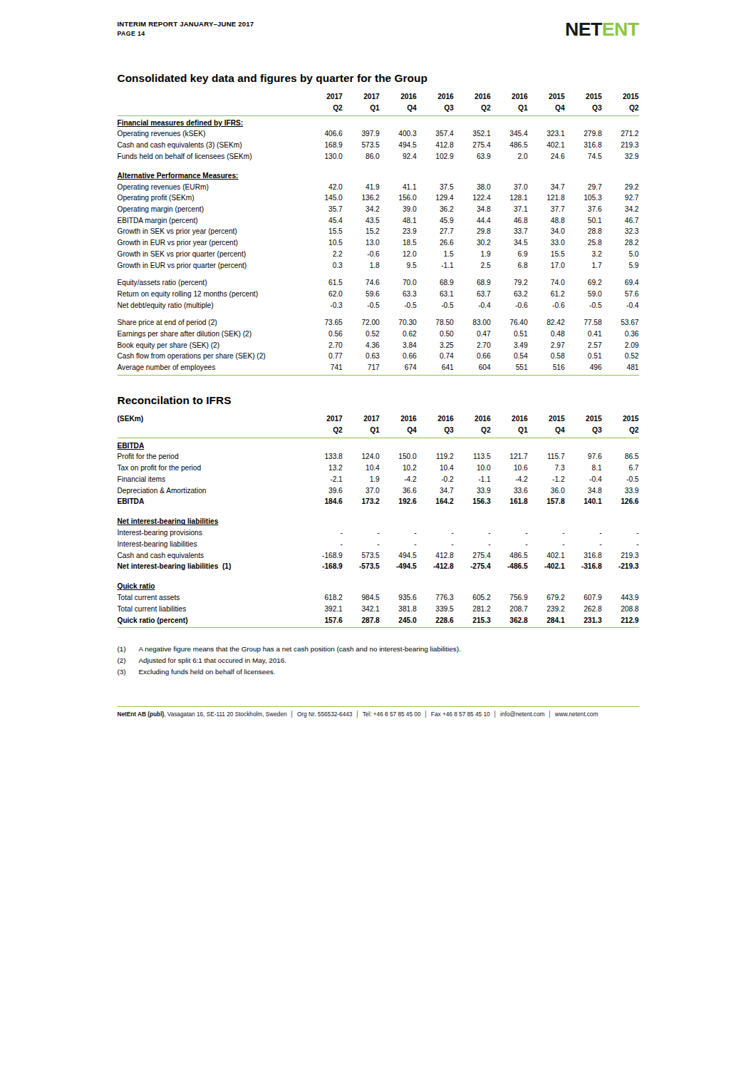INTERIM REPORT JANUARY–JUNE 2017
PAGE 14
NET ENT
Consolidated key data and figures by quarter for the Group
| | 2017 | 2017 | 2016 | 2016 | 2016 | 2016 | 2015 | 2015 | 2015 |
| --- | --- | --- | --- | --- | --- | --- | --- | --- | --- |
| | Q2 | Q1 | Q4 | Q3 | Q2 | Q1 | Q4 | Q3 | Q2 |
| Financial measures defined by IFRS: | | | | | | | | | |
| Operating revenues (kSEK) | 406.6 | 397.9 | 400.3 | 357.4 | 352.1 | 345.4 | 323.1 | 279.8 | 271.2 |
| Cash and cash equivalents (3) (SEKm) | 168.9 | 573.5 | 494.5 | 412.8 | 275.4 | 486.5 | 402.1 | 316.8 | 219.3 |
| Funds held on behalf of licensees (SEKm) | 130.0 | 86.0 | 92.4 | 102.9 | 63.9 | 2.0 | 24.6 | 74.5 | 32.9 |
| Alternative Performance Measures: | | | | | | | | | |
| Operating revenues (EURm) | 42.0 | 41.9 | 41.1 | 37.5 | 38.0 | 37.0 | 34.7 | 29.7 | 29.2 |
| Operating profit (SEKm) | 145.0 | 136.2 | 156.0 | 129.4 | 122.4 | 128.1 | 121.8 | 105.3 | 92.7 |
| Operating margin (percent) | 35.7 | 34.2 | 39.0 | 36.2 | 34.8 | 37.1 | 37.7 | 37.6 | 34.2 |
| EBITDA margin (percent) | 45.4 | 43.5 | 48.1 | 45.9 | 44.4 | 46.8 | 48.8 | 50.1 | 46.7 |
| Growth in SEK vs prior year (percent) | 15.5 | 15.2 | 23.9 | 27.7 | 29.8 | 33.7 | 34.0 | 28.8 | 32.3 |
| Growth in EUR vs prior year (percent) | 10.5 | 13.0 | 18.5 | 26.6 | 30.2 | 34.5 | 33.0 | 25.8 | 28.2 |
| Growth in SEK vs prior quarter (percent) | 2.2 | -0.6 | 12.0 | 1.5 | 1.9 | 6.9 | 15.5 | 3.2 | 5.0 |
| Growth in EUR vs prior quarter (percent) | 0.3 | 1.8 | 9.5 | -1.1 | 2.5 | 6.8 | 17.0 | 1.7 | 5.9 |
| Equity/assets ratio (percent) | 61.5 | 74.6 | 70.0 | 68.9 | 68.9 | 79.2 | 74.0 | 69.2 | 69.4 |
| Return on equity rolling 12 months (percent) | 62.0 | 59.6 | 63.3 | 63.1 | 63.7 | 63.2 | 61.2 | 59.0 | 57.6 |
| Net debt/equity ratio (multiple) | -0.3 | -0.5 | -0.5 | -0.5 | -0.4 | -0.6 | -0.6 | -0.5 | -0.4 |
| Share price at end of period (2) | 73.65 | 72.00 | 70.30 | 78.50 | 83.00 | 76.40 | 82.42 | 77.58 | 53.67 |
| Earnings per share after dilution (SEK) (2) | 0.56 | 0.52 | 0.62 | 0.50 | 0.47 | 0.51 | 0.48 | 0.41 | 0.36 |
| Book equity per share (SEK) (2) | 2.70 | 4.36 | 3.84 | 3.25 | 2.70 | 3.49 | 2.97 | 2.57 | 2.09 |
| Cash flow from operations per share (SEK) (2) | 0.77 | 0.63 | 0.66 | 0.74 | 0.66 | 0.54 | 0.58 | 0.51 | 0.52 |
| Average number of employees | 741 | 717 | 674 | 641 | 604 | 551 | 516 | 496 | 481 |
Reconcilation to IFRS
| (SEKm) | 2017 | 2017 | 2016 | 2016 | 2016 | 2016 | 2015 | 2015 | 2015 |
| --- | --- | --- | --- | --- | --- | --- | --- | --- | --- |
| | Q2 | Q1 | Q4 | Q3 | Q2 | Q1 | Q4 | Q3 | Q2 |
| EBITDA | | | | | | | | | |
| Profit for the period | 133.8 | 124.0 | 150.0 | 119.2 | 113.5 | 121.7 | 115.7 | 97.6 | 86.5 |
| Tax on profit for the period | 13.2 | 10.4 | 10.2 | 10.4 | 10.0 | 10.6 | 7.3 | 8.1 | 6.7 |
| Financial items | -2.1 | 1.9 | -4.2 | -0.2 | -1.1 | -4.2 | -1.2 | -0.4 | -0.5 |
| Depreciation & Amortization | 39.6 | 37.0 | 36.6 | 34.7 | 33.9 | 33.6 | 36.0 | 34.8 | 33.9 |
| EBITDA | 184.6 | 173.2 | 192.6 | 164.2 | 156.3 | 161.8 | 157.8 | 140.1 | 126.6 |
| Net interest-bearing liabilities | | | | | | | | | |
| Interest-bearing provisions | - | - | - | - | - | - | - | - | - |
| Interest-bearing liabilities | - | - | - | - | - | - | - | - | - |
| Cash and cash equivalents | -168.9 | 573.5 | 494.5 | 412.8 | 275.4 | 486.5 | 402.1 | 316.8 | 219.3 |
| Net interest-bearing liabilities (1) | -168.9 | -573.5 | -494.5 | -412.8 | -275.4 | -486.5 | -402.1 | -316.8 | -219.3 |
| Quick ratio | | | | | | | | | |
| Total current assets | 618.2 | 984.5 | 935.6 | 776.3 | 605.2 | 756.9 | 679.2 | 607.9 | 443.9 |
| Total current liabilities | 392.1 | 342.1 | 381.8 | 339.5 | 281.2 | 208.7 | 239.2 | 262.8 | 208.8 |
| Quick ratio (percent) | 157.6 | 287.8 | 245.0 | 228.6 | 215.3 | 362.8 | 284.1 | 231.3 | 212.9 |
(1) A negative figure means that the Group has a net cash position (cash and no interest-bearing liabilities).
(2) Adjusted for split 6:1 that occured in May, 2016.
(3) Excluding funds held on behalf of licensees.
NetEnt AB (publ), Vasagatan 16, SE-111 20 Stockholm, Sweden │ Org Nr. 556532-6443 │ Tel: +46 8 57 85 45 00 │ Fax +46 8 57 85 45 10 │ info@netent.com │ www.netent.com